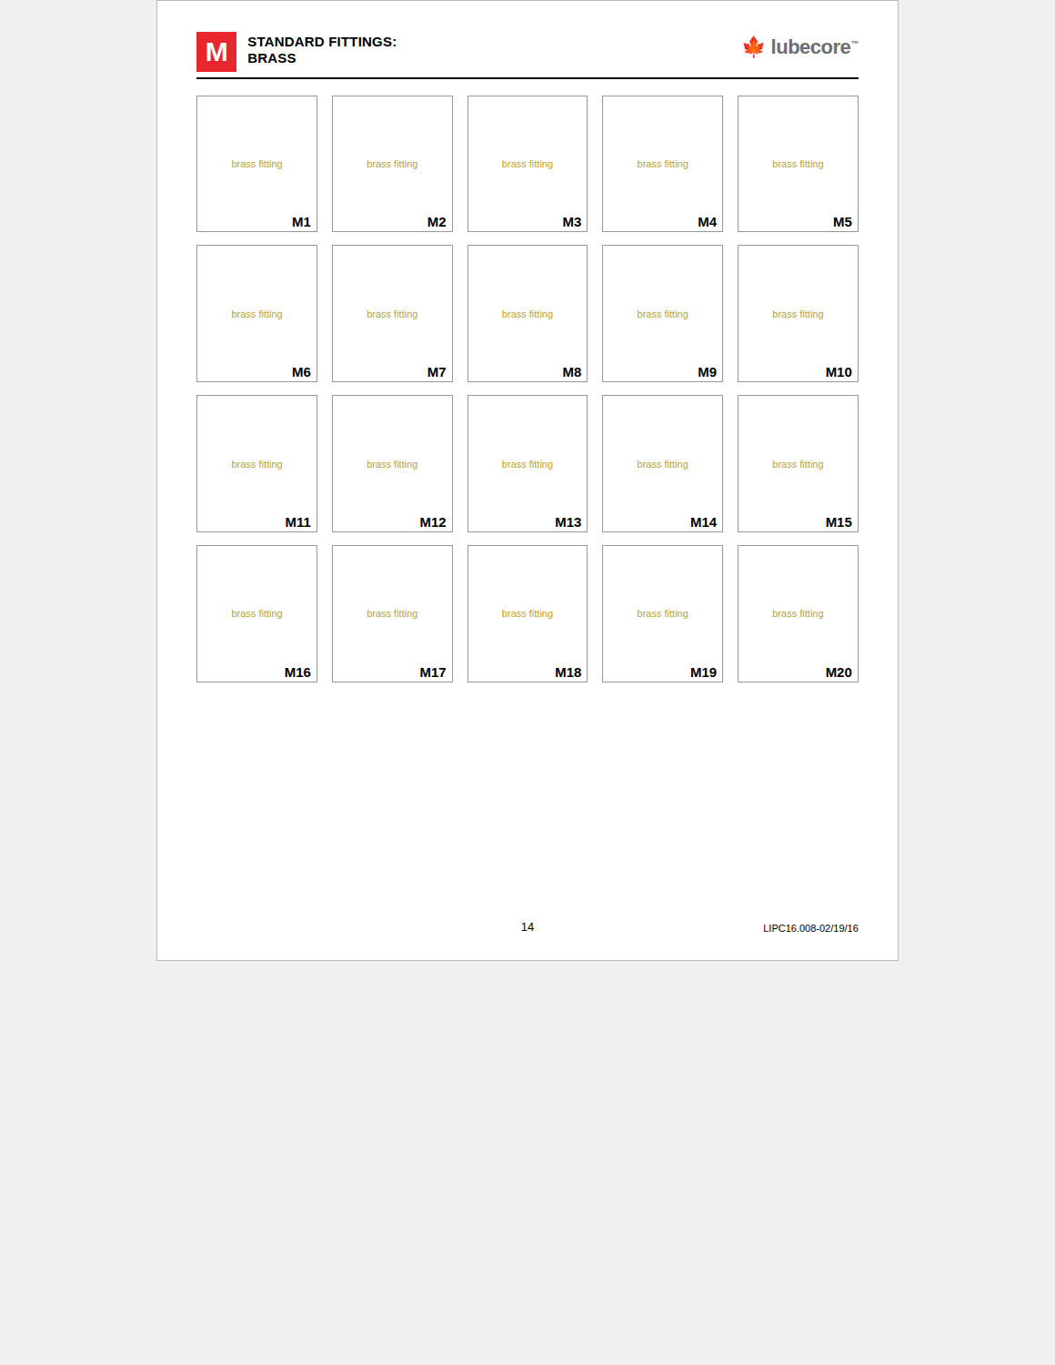M
STANDARD FITTINGS:
BRASS
🍁 lubecore™
brass fitting
M1
brass fitting
M2
brass fitting
M3
brass fitting
M4
brass fitting
M5
brass fitting
M6
brass fitting
M7
brass fitting
M8
brass fitting
M9
brass fitting
M10
brass fitting
M11
brass fitting
M12
brass fitting
M13
brass fitting
M14
brass fitting
M15
brass fitting
M16
brass fitting
M17
brass fitting
M18
brass fitting
M19
brass fitting
M20
14 LIPC16.008-02/19/16